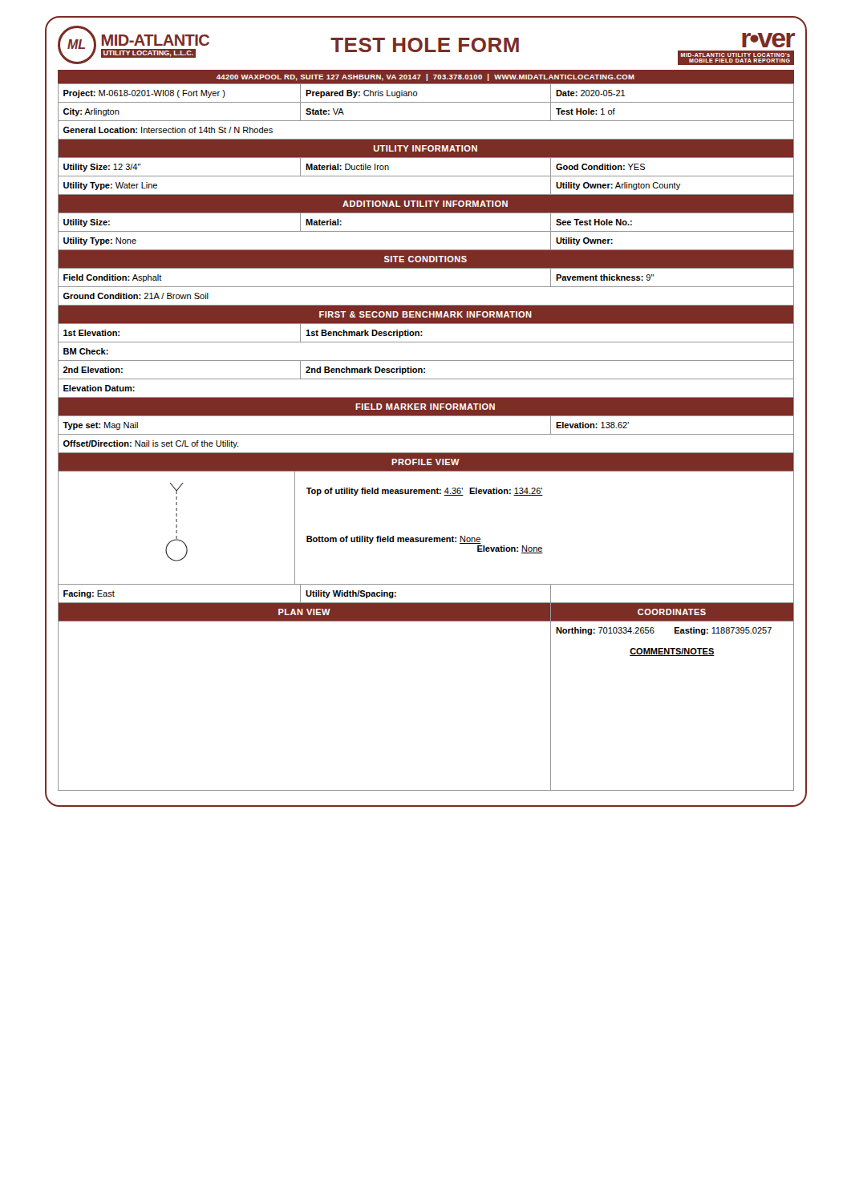ML
MID-ATLANTIC
UTILITY LOCATING, L.L.C.
TEST HOLE FORM
r•ver
MID-ATLANTIC UTILITY LOCATING's
MOBILE FIELD DATA REPORTING
44200 WAXPOOL RD, SUITE 127 ASHBURN, VA 20147 | 703.378.0100 | WWW.MIDATLANTICLOCATING.COM
| Project: M-0618-0201-WI08 ( Fort Myer ) | Prepared By: Chris Lugiano | Date: 2020-05-21 |
| City: Arlington | State: VA | Test Hole: 1 of |
| General Location: Intersection of 14th St / N Rhodes |
| UTILITY INFORMATION |
| Utility Size: 12 3/4" | Material: Ductile Iron | Good Condition: YES |
| Utility Type: Water Line | Utility Owner: Arlington County |
| ADDITIONAL UTILITY INFORMATION |
| Utility Size: | Material: | See Test Hole No.: |
| Utility Type: None | Utility Owner: |
| SITE CONDITIONS |
| Field Condition: Asphalt | Pavement thickness: 9" |
| Ground Condition: 21A / Brown Soil |
| FIRST & SECOND BENCHMARK INFORMATION |
| 1st Elevation: | 1st Benchmark Description: |
| BM Check: |
| 2nd Elevation: | 2nd Benchmark Description: |
| Elevation Datum: |
| FIELD MARKER INFORMATION |
| Type set: Mag Nail | Elevation: 138.62' |
| Offset/Direction: Nail is set C/L of the Utility. |
| PROFILE VIEW |
| Top of utility field measurement: 4.36' Elevation: 134.26' Bottom of utility field measurement: None Elevation: None | |
| Facing: East | Utility Width/Spacing: | |
| PLAN VIEW | COORDINATES |
| | Northing: 7010334.2656 Easting: 11887395.0257 COMMENTS/NOTES |